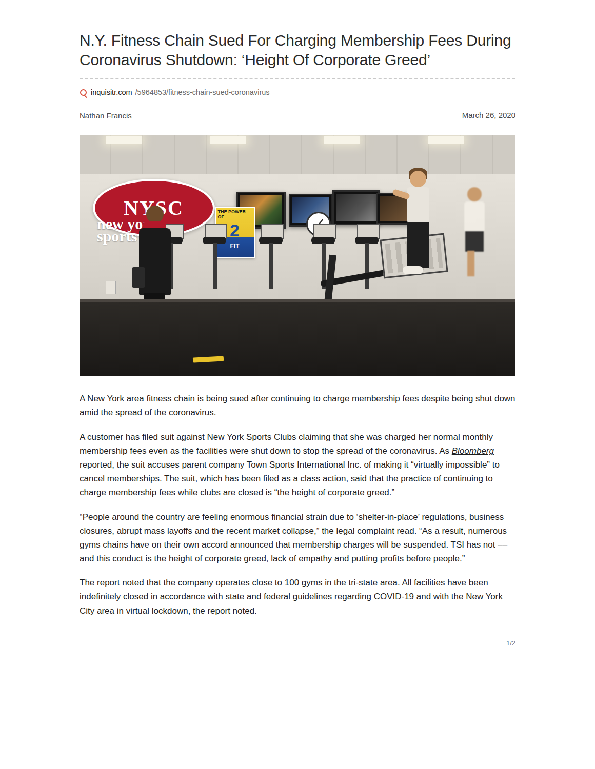N.Y. Fitness Chain Sued For Charging Membership Fees During Coronavirus Shutdown: ‘Height Of Corporate Greed’
inquisitr.com/5964853/fitness-chain-sued-coronavirus
Nathan Francis March 26, 2020
NYSC
new york
sports clubs
THE POWER OF 2 FIT
LifeFitness9500HR
A New York area fitness chain is being sued after continuing to charge membership fees despite being shut down amid the spread of the coronavirus.
A customer has filed suit against New York Sports Clubs claiming that she was charged her normal monthly membership fees even as the facilities were shut down to stop the spread of the coronavirus. As Bloomberg reported, the suit accuses parent company Town Sports International Inc. of making it “virtually impossible” to cancel memberships. The suit, which has been filed as a class action, said that the practice of continuing to charge membership fees while clubs are closed is “the height of corporate greed.”
“People around the country are feeling enormous financial strain due to ‘shelter-in-place’ regulations, business closures, abrupt mass layoffs and the recent market collapse,” the legal complaint read. “As a result, numerous gyms chains have on their own accord announced that membership charges will be suspended. TSI has not –– and this conduct is the height of corporate greed, lack of empathy and putting profits before people.”
The report noted that the company operates close to 100 gyms in the tri-state area. All facilities have been indefinitely closed in accordance with state and federal guidelines regarding COVID-19 and with the New York City area in virtual lockdown, the report noted.
1/2